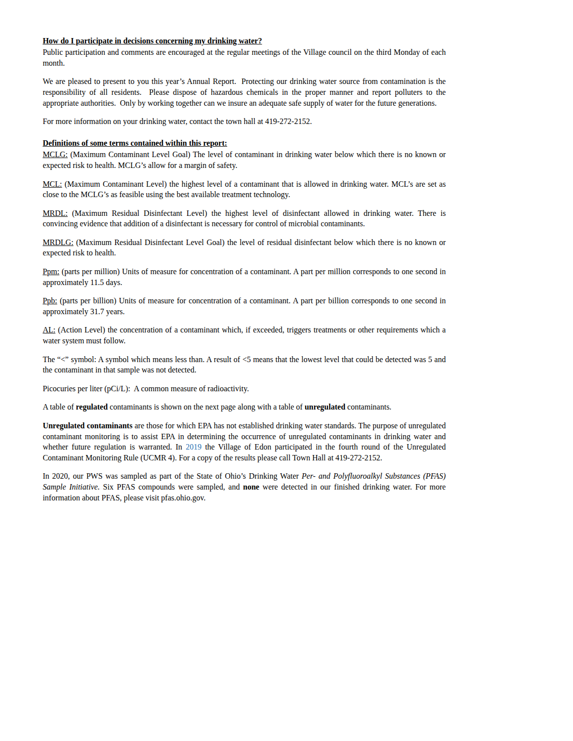How do I participate in decisions concerning my drinking water?
Public participation and comments are encouraged at the regular meetings of the Village council on the third Monday of each month.
We are pleased to present to you this year’s Annual Report. Protecting our drinking water source from contamination is the responsibility of all residents. Please dispose of hazardous chemicals in the proper manner and report polluters to the appropriate authorities. Only by working together can we insure an adequate safe supply of water for the future generations.
For more information on your drinking water, contact the town hall at 419-272-2152.
Definitions of some terms contained within this report:
MCLG: (Maximum Contaminant Level Goal) The level of contaminant in drinking water below which there is no known or expected risk to health. MCLG’s allow for a margin of safety.
MCL: (Maximum Contaminant Level) the highest level of a contaminant that is allowed in drinking water. MCL’s are set as close to the MCLG’s as feasible using the best available treatment technology.
MRDL: (Maximum Residual Disinfectant Level) the highest level of disinfectant allowed in drinking water. There is convincing evidence that addition of a disinfectant is necessary for control of microbial contaminants.
MRDLG: (Maximum Residual Disinfectant Level Goal) the level of residual disinfectant below which there is no known or expected risk to health.
Ppm: (parts per million) Units of measure for concentration of a contaminant. A part per million corresponds to one second in approximately 11.5 days.
Ppb: (parts per billion) Units of measure for concentration of a contaminant. A part per billion corresponds to one second in approximately 31.7 years.
AL: (Action Level) the concentration of a contaminant which, if exceeded, triggers treatments or other requirements which a water system must follow.
The “<” symbol: A symbol which means less than. A result of <5 means that the lowest level that could be detected was 5 and the contaminant in that sample was not detected.
Picocuries per liter (pCi/L): A common measure of radioactivity.
A table of regulated contaminants is shown on the next page along with a table of unregulated contaminants.
Unregulated contaminants are those for which EPA has not established drinking water standards. The purpose of unregulated contaminant monitoring is to assist EPA in determining the occurrence of unregulated contaminants in drinking water and whether future regulation is warranted. In 2019 the Village of Edon participated in the fourth round of the Unregulated Contaminant Monitoring Rule (UCMR 4). For a copy of the results please call Town Hall at 419-272-2152.
In 2020, our PWS was sampled as part of the State of Ohio’s Drinking Water Per- and Polyfluoroalkyl Substances (PFAS) Sample Initiative. Six PFAS compounds were sampled, and none were detected in our finished drinking water. For more information about PFAS, please visit pfas.ohio.gov.